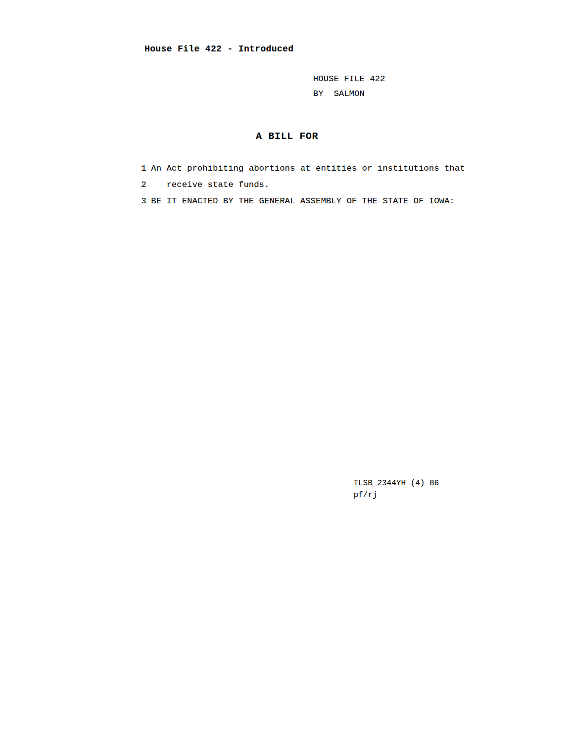House File 422 - Introduced
HOUSE FILE 422
BY SALMON
A BILL FOR
1 An Act prohibiting abortions at entities or institutions that 2 receive state funds. 3 BE IT ENACTED BY THE GENERAL ASSEMBLY OF THE STATE OF IOWA:
TLSB 2344YH (4) 86
pf/rj